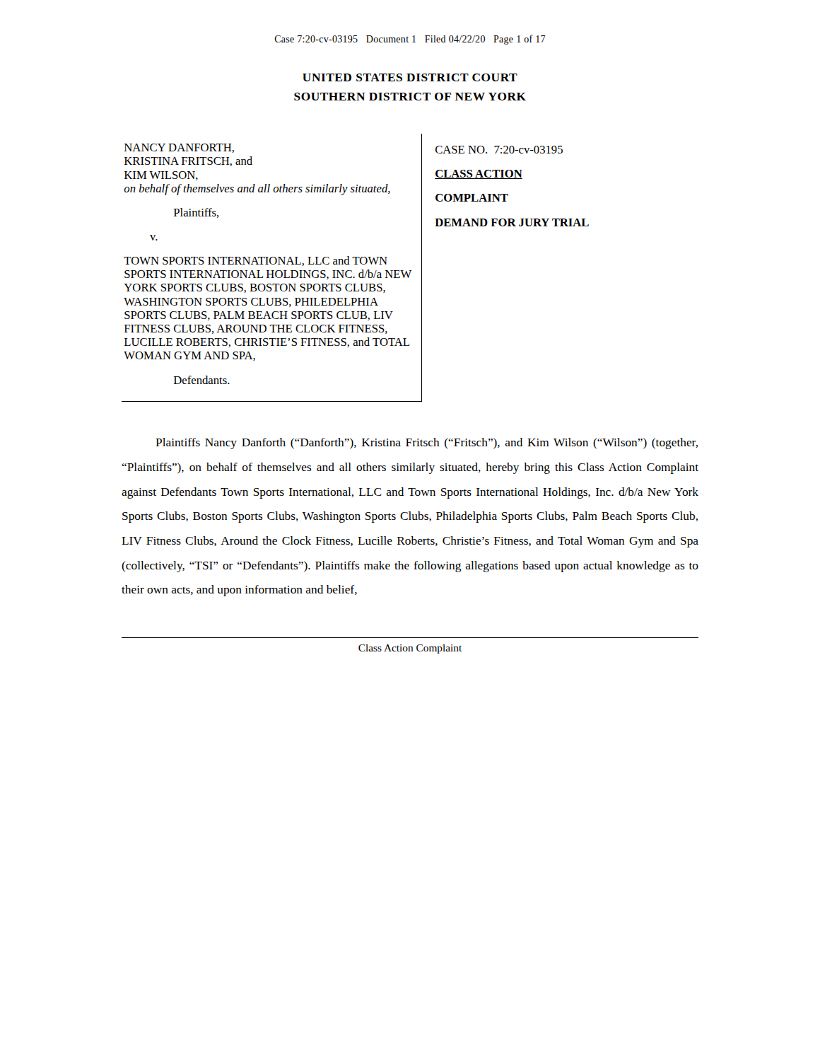Case 7:20-cv-03195 Document 1 Filed 04/22/20 Page 1 of 17
UNITED STATES DISTRICT COURT
SOUTHERN DISTRICT OF NEW YORK
| NANCY DANFORTH, KRISTINA FRITSCH, and KIM WILSON, on behalf of themselves and all others similarly situated, Plaintiffs, v. TOWN SPORTS INTERNATIONAL, LLC and TOWN SPORTS INTERNATIONAL HOLDINGS, INC. d/b/a NEW YORK SPORTS CLUBS, BOSTON SPORTS CLUBS, WASHINGTON SPORTS CLUBS, PHILEDELPHIA SPORTS CLUBS, PALM BEACH SPORTS CLUB, LIV FITNESS CLUBS, AROUND THE CLOCK FITNESS, LUCILLE ROBERTS, CHRISTIE’S FITNESS, and TOTAL WOMAN GYM AND SPA, Defendants. | CASE NO. 7:20-cv-03195 CLASS ACTION COMPLAINT DEMAND FOR JURY TRIAL |
Plaintiffs Nancy Danforth (“Danforth”), Kristina Fritsch (“Fritsch”), and Kim Wilson (“Wilson”) (together, “Plaintiffs”), on behalf of themselves and all others similarly situated, hereby bring this Class Action Complaint against Defendants Town Sports International, LLC and Town Sports International Holdings, Inc. d/b/a New York Sports Clubs, Boston Sports Clubs, Washington Sports Clubs, Philadelphia Sports Clubs, Palm Beach Sports Club, LIV Fitness Clubs, Around the Clock Fitness, Lucille Roberts, Christie’s Fitness, and Total Woman Gym and Spa (collectively, “TSI” or “Defendants”). Plaintiffs make the following allegations based upon actual knowledge as to their own acts, and upon information and belief,
Class Action Complaint